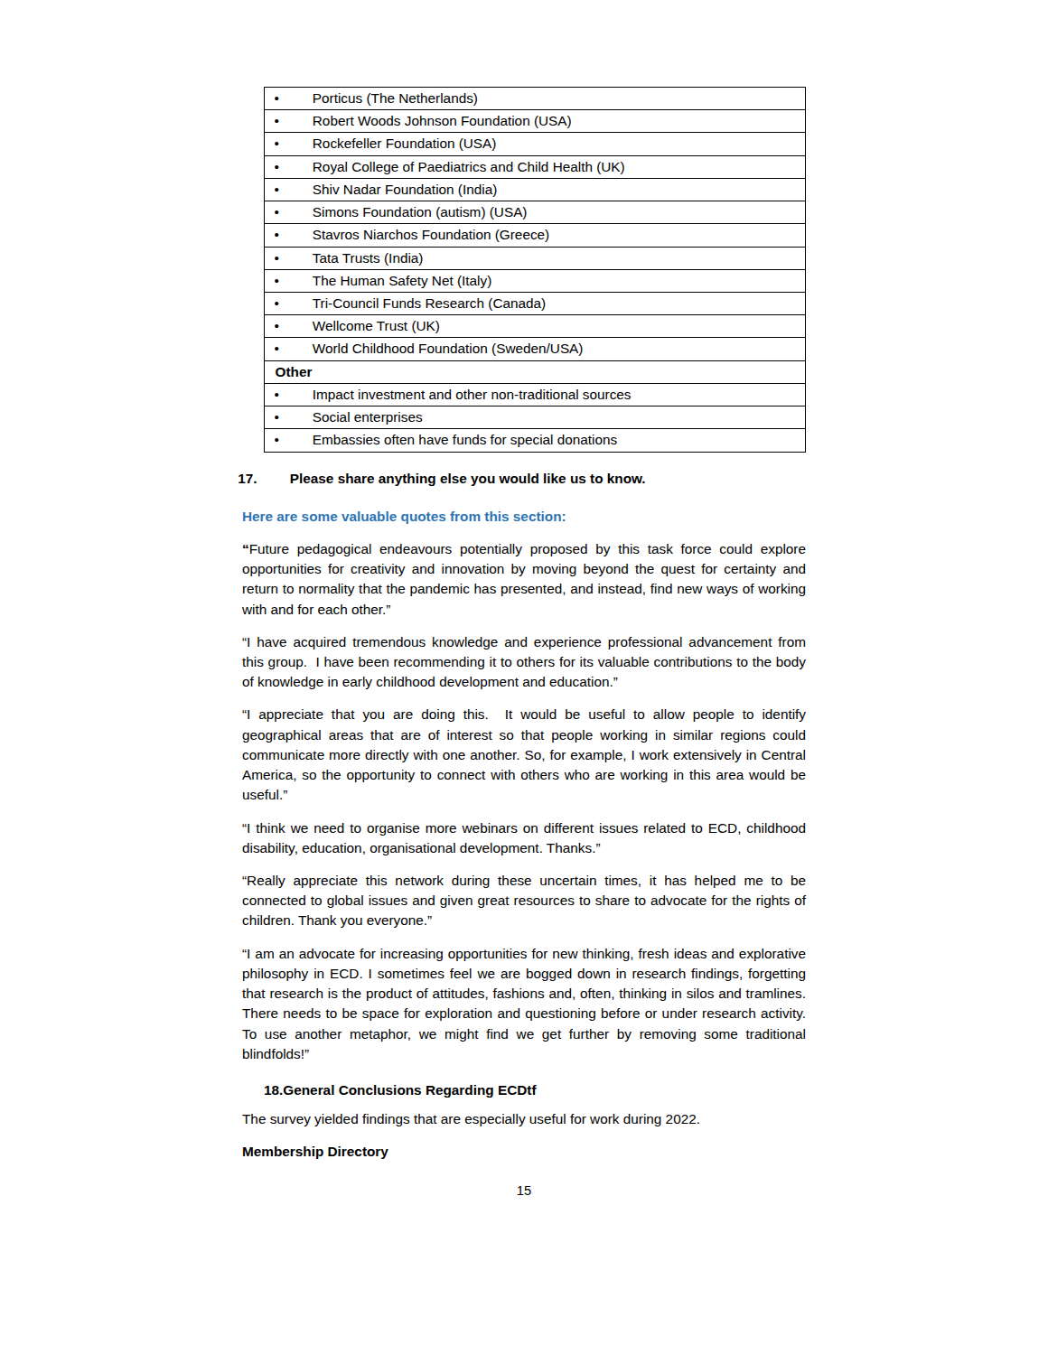| Porticus (The Netherlands) |
| Robert Woods Johnson Foundation (USA) |
| Rockefeller Foundation (USA) |
| Royal College of Paediatrics and Child Health (UK) |
| Shiv Nadar Foundation (India) |
| Simons Foundation (autism) (USA) |
| Stavros Niarchos Foundation (Greece) |
| Tata Trusts (India) |
| The Human Safety Net (Italy) |
| Tri-Council Funds Research (Canada) |
| Wellcome Trust (UK) |
| World Childhood Foundation (Sweden/USA) |
| Other |
| Impact investment and other non-traditional sources |
| Social enterprises |
| Embassies often have funds for special donations |
17. Please share anything else you would like us to know.
Here are some valuable quotes from this section:
“Future pedagogical endeavours potentially proposed by this task force could explore opportunities for creativity and innovation by moving beyond the quest for certainty and return to normality that the pandemic has presented, and instead, find new ways of working with and for each other.”
“I have acquired tremendous knowledge and experience professional advancement from this group. I have been recommending it to others for its valuable contributions to the body of knowledge in early childhood development and education.”
“I appreciate that you are doing this. It would be useful to allow people to identify geographical areas that are of interest so that people working in similar regions could communicate more directly with one another. So, for example, I work extensively in Central America, so the opportunity to connect with others who are working in this area would be useful.”
“I think we need to organise more webinars on different issues related to ECD, childhood disability, education, organisational development. Thanks.”
“Really appreciate this network during these uncertain times, it has helped me to be connected to global issues and given great resources to share to advocate for the rights of children. Thank you everyone.”
“I am an advocate for increasing opportunities for new thinking, fresh ideas and explorative philosophy in ECD. I sometimes feel we are bogged down in research findings, forgetting that research is the product of attitudes, fashions and, often, thinking in silos and tramlines. There needs to be space for exploration and questioning before or under research activity. To use another metaphor, we might find we get further by removing some traditional blindfolds!”
18. General Conclusions Regarding ECDtf
The survey yielded findings that are especially useful for work during 2022.
Membership Directory
15